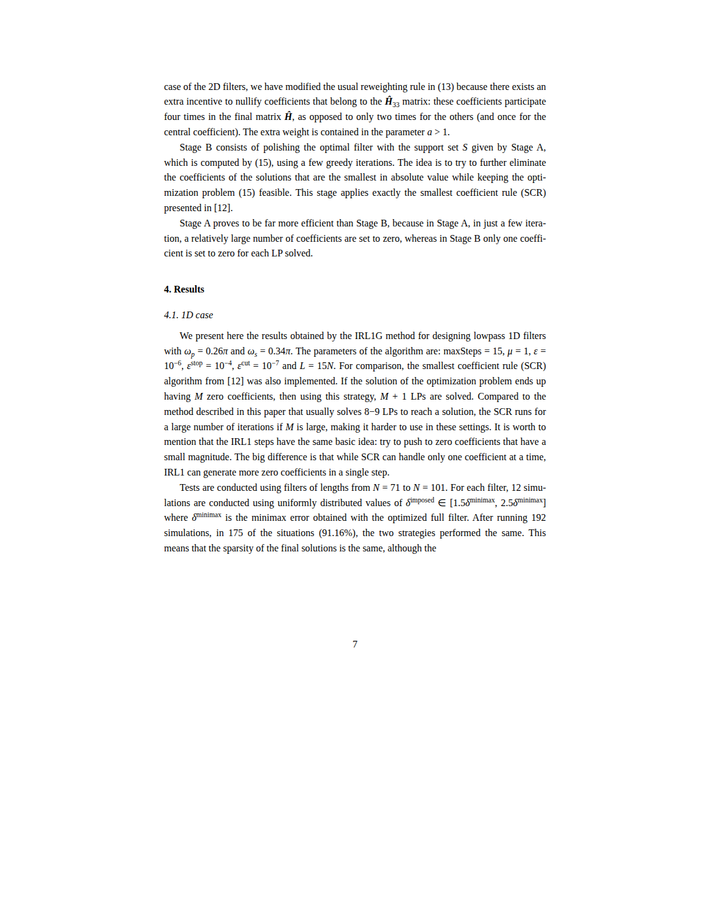case of the 2D filters, we have modified the usual reweighting rule in (13) because there exists an extra incentive to nullify coefficients that belong to the Ĥ33 matrix: these coefficients participate four times in the final matrix Ĥ, as opposed to only two times for the others (and once for the central coefficient). The extra weight is contained in the parameter a > 1.
Stage B consists of polishing the optimal filter with the support set S given by Stage A, which is computed by (15), using a few greedy iterations. The idea is to try to further eliminate the coefficients of the solutions that are the smallest in absolute value while keeping the optimization problem (15) feasible. This stage applies exactly the smallest coefficient rule (SCR) presented in [12].
Stage A proves to be far more efficient than Stage B, because in Stage A, in just a few iteration, a relatively large number of coefficients are set to zero, whereas in Stage B only one coefficient is set to zero for each LP solved.
4. Results
4.1. 1D case
We present here the results obtained by the IRL1G method for designing lowpass 1D filters with ωp = 0.26π and ωs = 0.34π. The parameters of the algorithm are: maxSteps = 15, μ = 1, ε = 10−6, εstop = 10−4, εcut = 10−7 and L = 15N. For comparison, the smallest coefficient rule (SCR) algorithm from [12] was also implemented. If the solution of the optimization problem ends up having M zero coefficients, then using this strategy, M + 1 LPs are solved. Compared to the method described in this paper that usually solves 8−9 LPs to reach a solution, the SCR runs for a large number of iterations if M is large, making it harder to use in these settings. It is worth to mention that the IRL1 steps have the same basic idea: try to push to zero coefficients that have a small magnitude. The big difference is that while SCR can handle only one coefficient at a time, IRL1 can generate more zero coefficients in a single step.
Tests are conducted using filters of lengths from N = 71 to N = 101. For each filter, 12 simulations are conducted using uniformly distributed values of δimposed ∈ [1.5δminimax, 2.5δminimax] where δminimax is the minimax error obtained with the optimized full filter. After running 192 simulations, in 175 of the situations (91.16%), the two strategies performed the same. This means that the sparsity of the final solutions is the same, although the
7